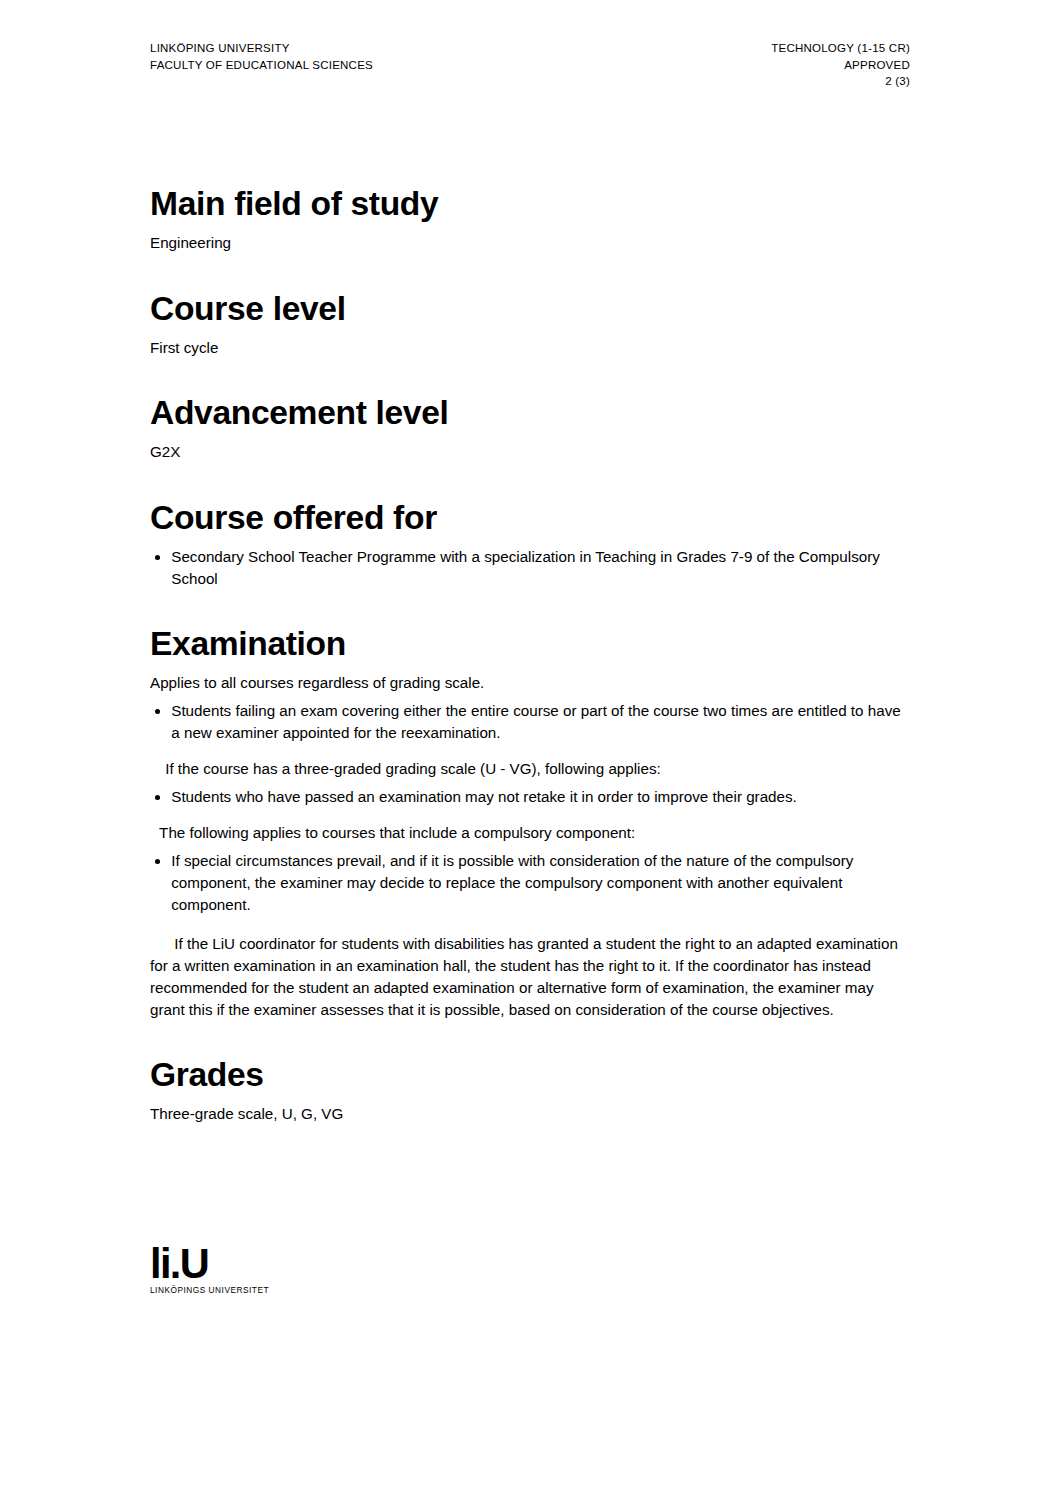Linköping University
Faculty of Educational Sciences
Technology (1-15 cr)
Approved
2 (3)
Main field of study
Engineering
Course level
First cycle
Advancement level
G2X
Course offered for
Secondary School Teacher Programme with a specialization in Teaching in Grades 7-9 of the Compulsory School
Examination
Applies to all courses regardless of grading scale.
Students failing an exam covering either the entire course or part of the course two times are entitled to have a new examiner appointed for the reexamination.
If the course has a three-graded grading scale (U - VG), following applies:
Students who have passed an examination may not retake it in order to improve their grades.
The following applies to courses that include a compulsory component:
If special circumstances prevail, and if it is possible with consideration of the nature of the compulsory component, the examiner may decide to replace the compulsory component with another equivalent component.
If the LiU coordinator for students with disabilities has granted a student the right to an adapted examination for a written examination in an examination hall, the student has the right to it. If the coordinator has instead recommended for the student an adapted examination or alternative form of examination, the examiner may grant this if the examiner assesses that it is possible, based on consideration of the course objectives.
Grades
Three-grade scale, U, G, VG
li.U
Linköpings universitet